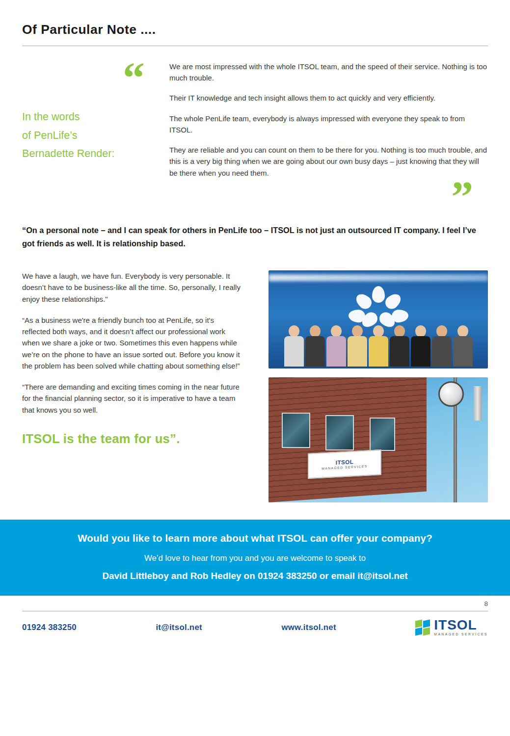Of Particular Note ....
“
In the words
of PenLife’s
Bernadette Render:
We are most impressed with the whole ITSOL team, and the speed of their service. Nothing is too much trouble.
Their IT knowledge and tech insight allows them to act quickly and very efficiently.
The whole PenLife team, everybody is always impressed with everyone they speak to from ITSOL.
They are reliable and you can count on them to be there for you. Nothing is too much trouble, and this is a very big thing when we are going about our own busy days – just knowing that they will be there when you need them.
”
“On a personal note – and I can speak for others in PenLife too – ITSOL is not just an outsourced IT company. I feel I’ve got friends as well. It is relationship based.
We have a laugh, we have fun. Everybody is very personable. It doesn’t have to be business-like all the time. So, personally, I really enjoy these relationships."
“As a business we're a friendly bunch too at PenLife, so it's reflected both ways, and it doesn’t affect our professional work when we share a joke or two. Sometimes this even happens while we’re on the phone to have an issue sorted out. Before you know it the problem has been solved while chatting about something else!”
“There are demanding and exciting times coming in the near future for the financial planning sector, so it is imperative to have a team that knows you so well.
ITSOL is the team for us”.
ITSOLMANAGED SERVICES
Would you like to learn more about what ITSOL can offer your company?
We’d love to hear from you and you are welcome to speak to
David Littleboy and Rob Hedley on 01924 383250 or email it@itsol.net
8
01924 383250 it@itsol.net www.itsol.net
ITSOLMANAGED SERVICES